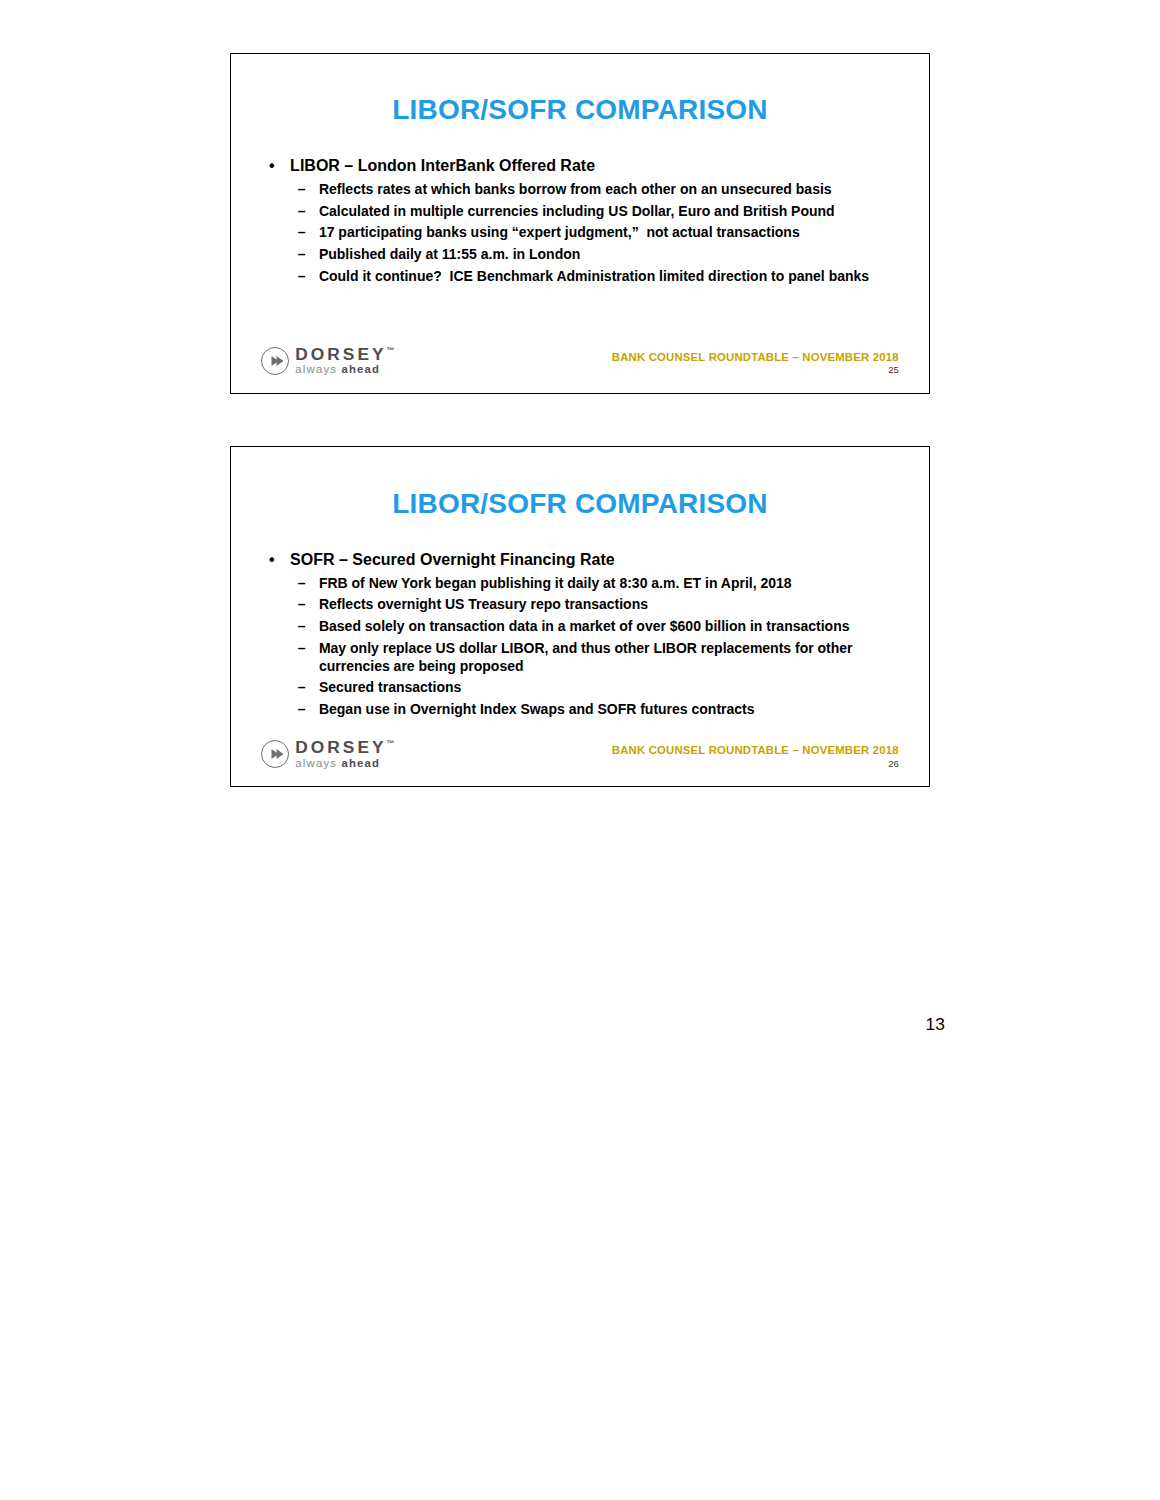LIBOR/SOFR COMPARISON
LIBOR – London InterBank Offered Rate
Reflects rates at which banks borrow from each other on an unsecured basis
Calculated in multiple currencies including US Dollar, Euro and British Pound
17 participating banks using “expert judgment,” not actual transactions
Published daily at 11:55 a.m. in London
Could it continue? ICE Benchmark Administration limited direction to panel banks
DORSEY™ always ahead
BANK COUNSEL ROUNDTABLE – NOVEMBER 2018
25
LIBOR/SOFR COMPARISON
SOFR – Secured Overnight Financing Rate
FRB of New York began publishing it daily at 8:30 a.m. ET in April, 2018
Reflects overnight US Treasury repo transactions
Based solely on transaction data in a market of over $600 billion in transactions
May only replace US dollar LIBOR, and thus other LIBOR replacements for other currencies are being proposed
Secured transactions
Began use in Overnight Index Swaps and SOFR futures contracts
DORSEY™ always ahead
BANK COUNSEL ROUNDTABLE – NOVEMBER 2018
26
13